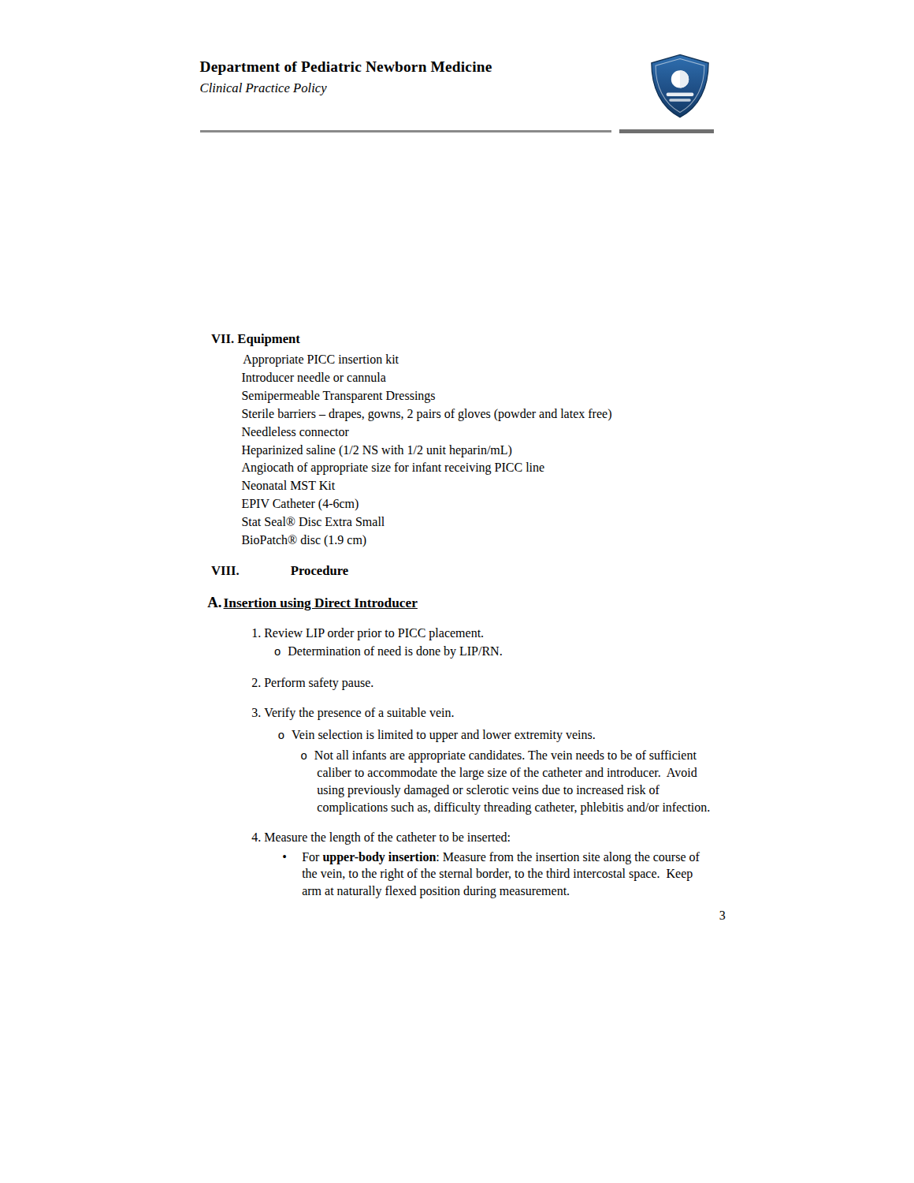Department of Pediatric Newborn Medicine
Clinical Practice Policy
VII. Equipment
Appropriate PICC insertion kit
Introducer needle or cannula
Semipermeable Transparent Dressings
Sterile barriers – drapes, gowns, 2 pairs of gloves (powder and latex free)
Needleless connector
Heparinized saline (1/2 NS with 1/2 unit heparin/mL)
Angiocath of appropriate size for infant receiving PICC line
Neonatal MST Kit
EPIV Catheter (4-6cm)
Stat Seal® Disc Extra Small
BioPatch® disc (1.9 cm)
VIII. Procedure
A. Insertion using Direct Introducer
Review LIP order prior to PICC placement.
Determination of need is done by LIP/RN.
Perform safety pause.
Verify the presence of a suitable vein.
Vein selection is limited to upper and lower extremity veins.
Not all infants are appropriate candidates. The vein needs to be of sufficient caliber to accommodate the large size of the catheter and introducer. Avoid using previously damaged or sclerotic veins due to increased risk of complications such as, difficulty threading catheter, phlebitis and/or infection.
Measure the length of the catheter to be inserted:
For upper-body insertion: Measure from the insertion site along the course of the vein, to the right of the sternal border, to the third intercostal space. Keep arm at naturally flexed position during measurement.
3